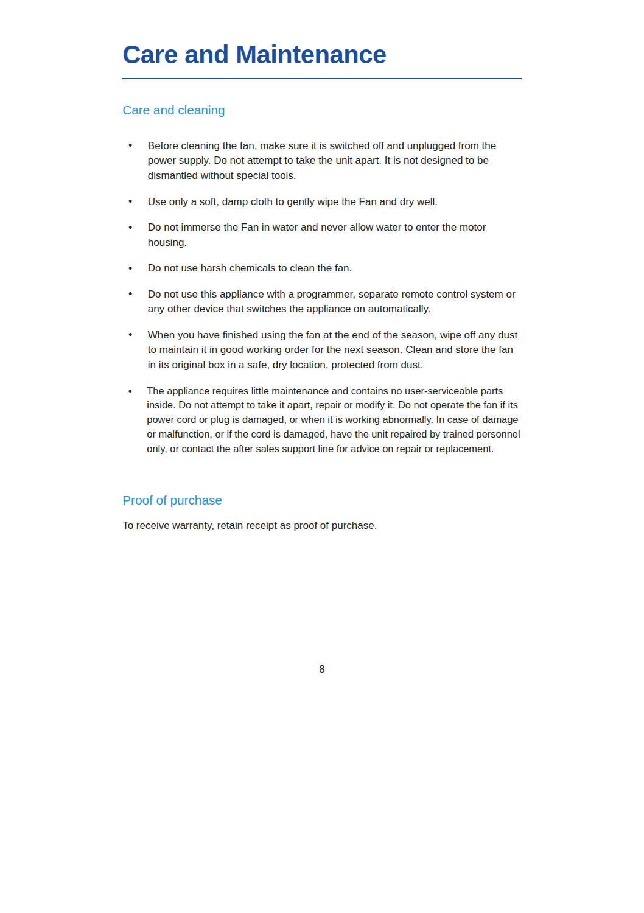Care and Maintenance
Care and cleaning
Before cleaning the fan, make sure it is switched off and unplugged from the power supply. Do not attempt to take the unit apart. It is not designed to be dismantled without special tools.
Use only a soft, damp cloth to gently wipe the Fan and dry well.
Do not immerse the Fan in water and never allow water to enter the motor housing.
Do not use harsh chemicals to clean the fan.
Do not use this appliance with a programmer, separate remote control system or any other device that switches the appliance on automatically.
When you have finished using the fan at the end of the season, wipe off any dust to maintain it in good working order for the next season. Clean and store the fan in its original box in a safe, dry location, protected from dust.
The appliance requires little maintenance and contains no user-serviceable parts inside. Do not attempt to take it apart, repair or modify it. Do not operate the fan if its power cord or plug is damaged, or when it is working abnormally. In case of damage or malfunction, or if the cord is damaged, have the unit repaired by trained personnel only, or contact the after sales support line for advice on repair or replacement.
Proof of purchase
To receive warranty, retain receipt as proof of purchase.
8